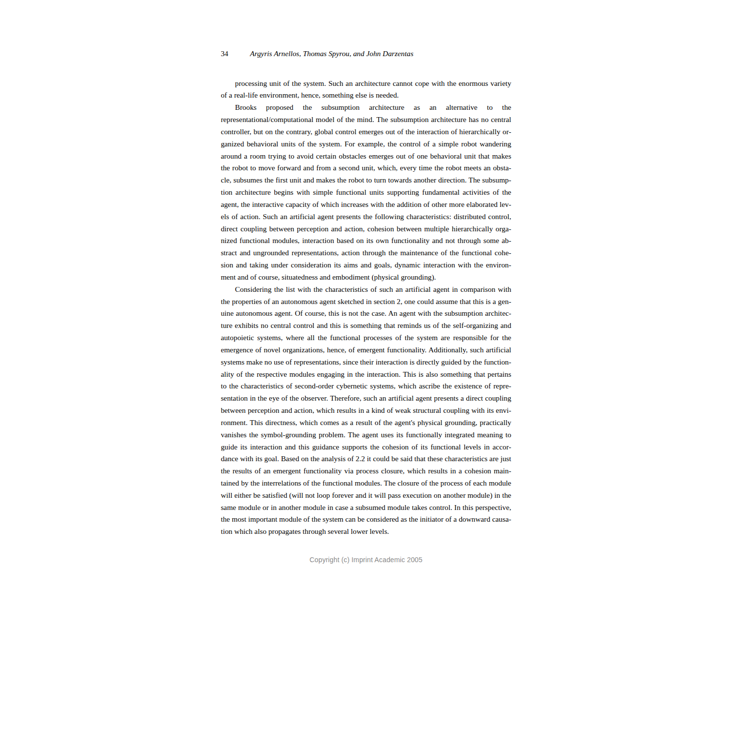34 Argyris Arnellos, Thomas Spyrou, and John Darzentas
processing unit of the system. Such an architecture cannot cope with the enormous variety of a real-life environment, hence, something else is needed.
Brooks proposed the subsumption architecture as an alternative to the representational/computational model of the mind. The subsumption architecture has no central controller, but on the contrary, global control emerges out of the interaction of hierarchically organized behavioral units of the system. For example, the control of a simple robot wandering around a room trying to avoid certain obstacles emerges out of one behavioral unit that makes the robot to move forward and from a second unit, which, every time the robot meets an obstacle, subsumes the first unit and makes the robot to turn towards another direction. The subsumption architecture begins with simple functional units supporting fundamental activities of the agent, the interactive capacity of which increases with the addition of other more elaborated levels of action. Such an artificial agent presents the following characteristics: distributed control, direct coupling between perception and action, cohesion between multiple hierarchically organized functional modules, interaction based on its own functionality and not through some abstract and ungrounded representations, action through the maintenance of the functional cohesion and taking under consideration its aims and goals, dynamic interaction with the environment and of course, situatedness and embodiment (physical grounding).
Considering the list with the characteristics of such an artificial agent in comparison with the properties of an autonomous agent sketched in section 2, one could assume that this is a genuine autonomous agent. Of course, this is not the case. An agent with the subsumption architecture exhibits no central control and this is something that reminds us of the self-organizing and autopoietic systems, where all the functional processes of the system are responsible for the emergence of novel organizations, hence, of emergent functionality. Additionally, such artificial systems make no use of representations, since their interaction is directly guided by the functionality of the respective modules engaging in the interaction. This is also something that pertains to the characteristics of second-order cybernetic systems, which ascribe the existence of representation in the eye of the observer. Therefore, such an artificial agent presents a direct coupling between perception and action, which results in a kind of weak structural coupling with its environment. This directness, which comes as a result of the agent's physical grounding, practically vanishes the symbol-grounding problem. The agent uses its functionally integrated meaning to guide its interaction and this guidance supports the cohesion of its functional levels in accordance with its goal. Based on the analysis of 2.2 it could be said that these characteristics are just the results of an emergent functionality via process closure, which results in a cohesion maintained by the interrelations of the functional modules. The closure of the process of each module will either be satisfied (will not loop forever and it will pass execution on another module) in the same module or in another module in case a subsumed module takes control. In this perspective, the most important module of the system can be considered as the initiator of a downward causation which also propagates through several lower levels.
Copyright (c) Imprint Academic 2005